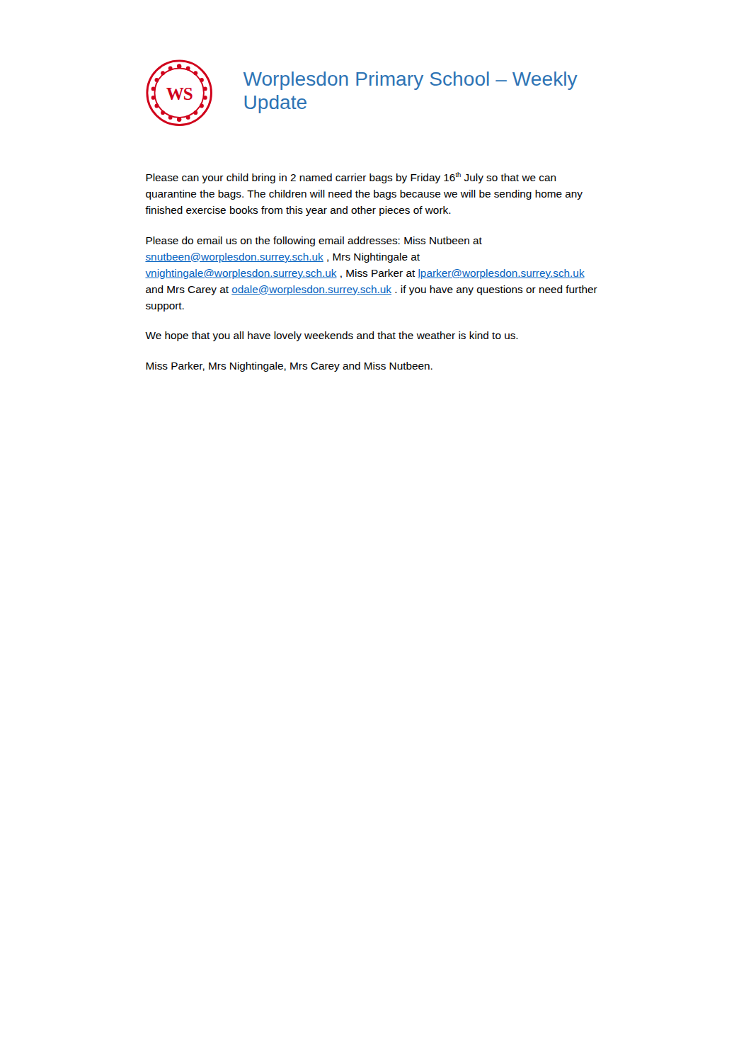WS
Worplesdon Primary School – Weekly Update
Please can your child bring in 2 named carrier bags by Friday 16th July so that we can quarantine the bags. The children will need the bags because we will be sending home any finished exercise books from this year and other pieces of work.
Please do email us on the following email addresses: Miss Nutbeen at snutbeen@worplesdon.surrey.sch.uk , Mrs Nightingale at vnightingale@worplesdon.surrey.sch.uk , Miss Parker at lparker@worplesdon.surrey.sch.uk and Mrs Carey at odale@worplesdon.surrey.sch.uk . if you have any questions or need further support.
We hope that you all have lovely weekends and that the weather is kind to us.
Miss Parker, Mrs Nightingale, Mrs Carey and Miss Nutbeen.